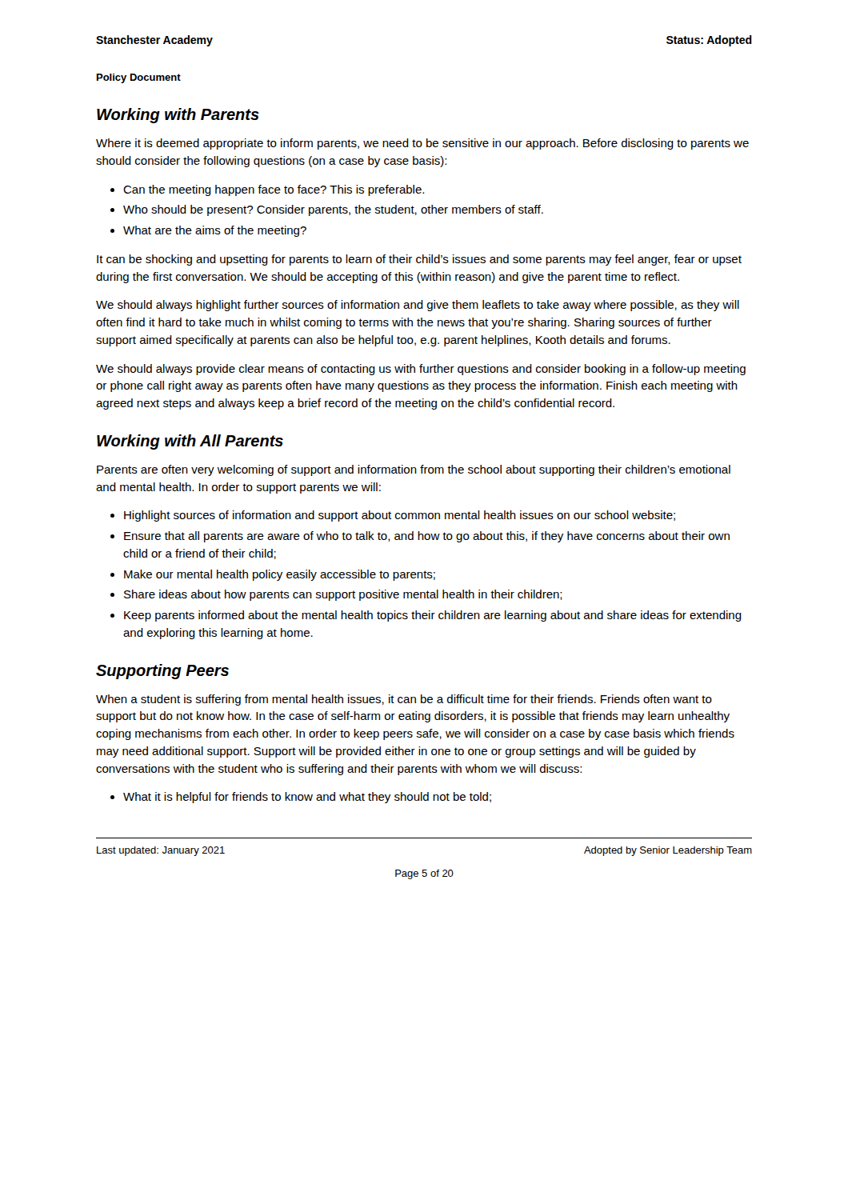Stanchester Academy Status: Adopted
Policy Document
Working with Parents
Where it is deemed appropriate to inform parents, we need to be sensitive in our approach. Before disclosing to parents we should consider the following questions (on a case by case basis):
Can the meeting happen face to face? This is preferable.
Who should be present? Consider parents, the student, other members of staff.
What are the aims of the meeting?
It can be shocking and upsetting for parents to learn of their child’s issues and some parents may feel anger, fear or upset during the first conversation. We should be accepting of this (within reason) and give the parent time to reflect.
We should always highlight further sources of information and give them leaflets to take away where possible, as they will often find it hard to take much in whilst coming to terms with the news that you’re sharing. Sharing sources of further support aimed specifically at parents can also be helpful too, e.g. parent helplines, Kooth details and forums.
We should always provide clear means of contacting us with further questions and consider booking in a follow-up meeting or phone call right away as parents often have many questions as they process the information. Finish each meeting with agreed next steps and always keep a brief record of the meeting on the child’s confidential record.
Working with All Parents
Parents are often very welcoming of support and information from the school about supporting their children’s emotional and mental health. In order to support parents we will:
Highlight sources of information and support about common mental health issues on our school website;
Ensure that all parents are aware of who to talk to, and how to go about this, if they have concerns about their own child or a friend of their child;
Make our mental health policy easily accessible to parents;
Share ideas about how parents can support positive mental health in their children;
Keep parents informed about the mental health topics their children are learning about and share ideas for extending and exploring this learning at home.
Supporting Peers
When a student is suffering from mental health issues, it can be a difficult time for their friends. Friends often want to support but do not know how. In the case of self-harm or eating disorders, it is possible that friends may learn unhealthy coping mechanisms from each other. In order to keep peers safe, we will consider on a case by case basis which friends may need additional support. Support will be provided either in one to one or group settings and will be guided by conversations with the student who is suffering and their parents with whom we will discuss:
What it is helpful for friends to know and what they should not be told;
Last updated: January 2021 Adopted by Senior Leadership Team
Page 5 of 20